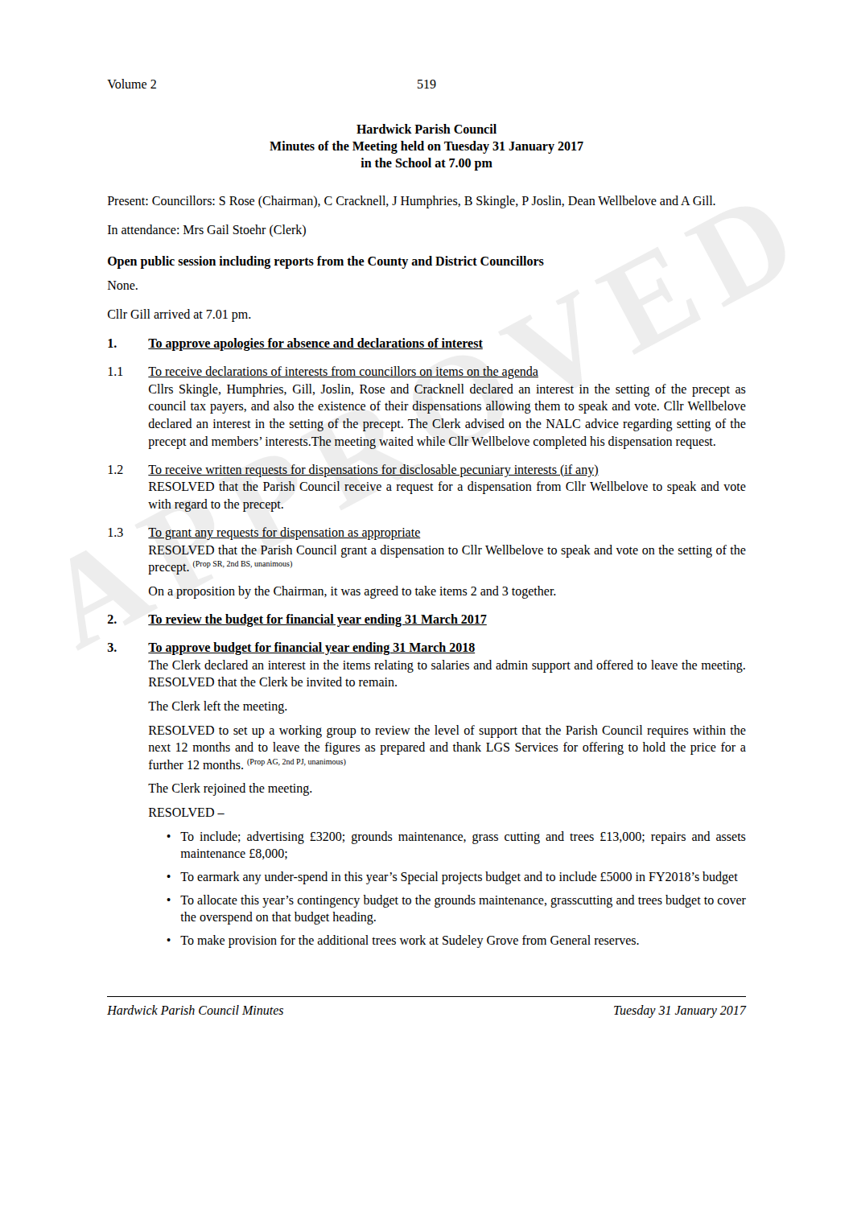APPROVED
Volume 2
519
Hardwick Parish Council
Minutes of the Meeting held on Tuesday 31 January 2017
in the School at 7.00 pm
Present: Councillors: S Rose (Chairman), C Cracknell, J Humphries, B Skingle, P Joslin, Dean Wellbelove and A Gill.
In attendance: Mrs Gail Stoehr (Clerk)
Open public session including reports from the County and District Councillors
None.
Cllr Gill arrived at 7.01 pm.
1.
To approve apologies for absence and declarations of interest
1.1
To receive declarations of interests from councillors on items on the agenda
Cllrs Skingle, Humphries, Gill, Joslin, Rose and Cracknell declared an interest in the setting of the precept as council tax payers, and also the existence of their dispensations allowing them to speak and vote. Cllr Wellbelove declared an interest in the setting of the precept. The Clerk advised on the NALC advice regarding setting of the precept and members’ interests.The meeting waited while Cllr Wellbelove completed his dispensation request.
1.2
To receive written requests for dispensations for disclosable pecuniary interests (if any)
RESOLVED that the Parish Council receive a request for a dispensation from Cllr Wellbelove to speak and vote with regard to the precept.
1.3
To grant any requests for dispensation as appropriate
RESOLVED that the Parish Council grant a dispensation to Cllr Wellbelove to speak and vote on the setting of the precept. (Prop SR, 2nd BS, unanimous)
On a proposition by the Chairman, it was agreed to take items 2 and 3 together.
2.
To review the budget for financial year ending 31 March 2017
3.
To approve budget for financial year ending 31 March 2018
The Clerk declared an interest in the items relating to salaries and admin support and offered to leave the meeting. RESOLVED that the Clerk be invited to remain.
The Clerk left the meeting.
RESOLVED to set up a working group to review the level of support that the Parish Council requires within the next 12 months and to leave the figures as prepared and thank LGS Services for offering to hold the price for a further 12 months. (Prop AG, 2nd PJ, unanimous)
The Clerk rejoined the meeting.
RESOLVED –
To include; advertising £3200; grounds maintenance, grass cutting and trees £13,000; repairs and assets maintenance £8,000;
To earmark any under-spend in this year’s Special projects budget and to include £5000 in FY2018’s budget
To allocate this year’s contingency budget to the grounds maintenance, grasscutting and trees budget to cover the overspend on that budget heading.
To make provision for the additional trees work at Sudeley Grove from General reserves.
Hardwick Parish Council Minutes
Tuesday 31 January 2017